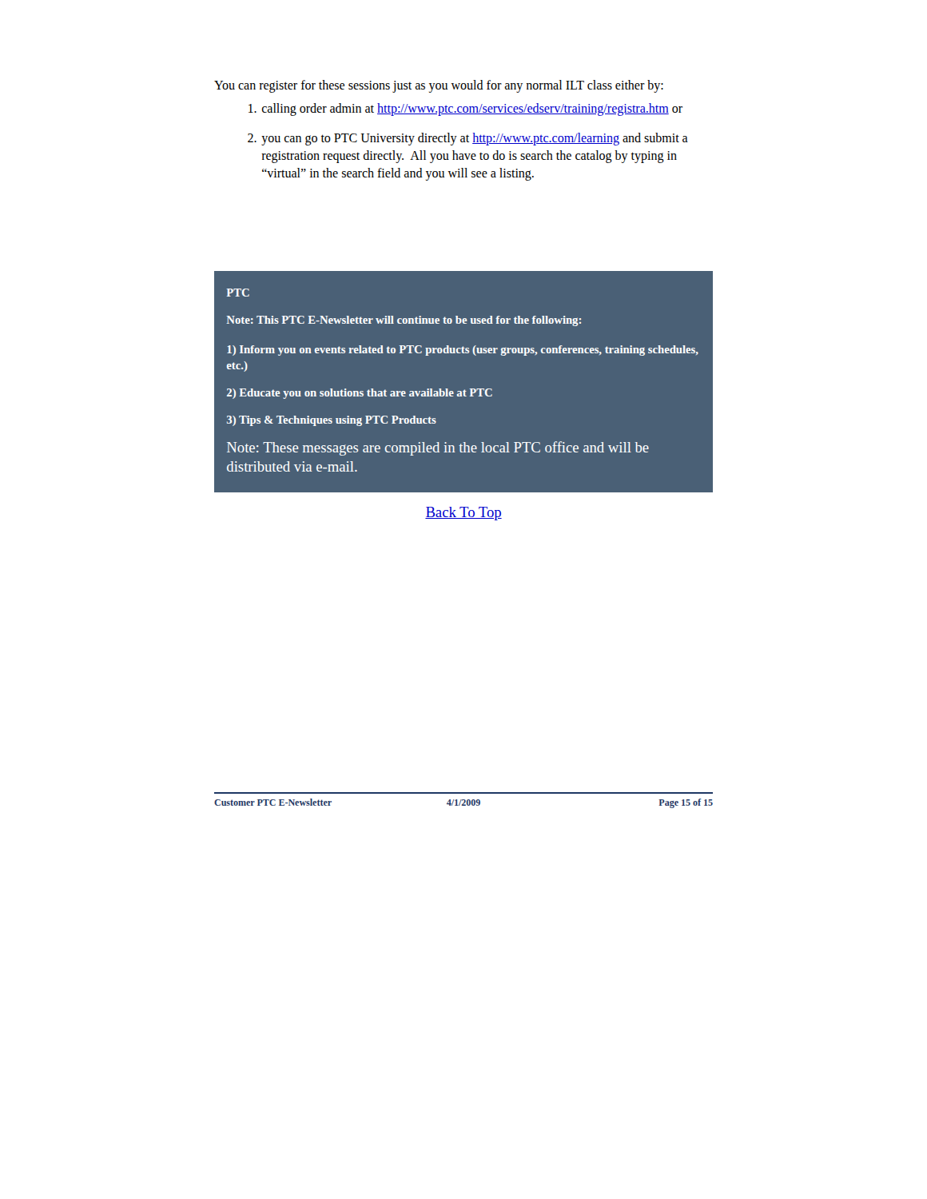You can register for these sessions just as you would for any normal ILT class either by:
calling order admin at http://www.ptc.com/services/edserv/training/registra.htm or
you can go to PTC University directly at http://www.ptc.com/learning and submit a registration request directly. All you have to do is search the catalog by typing in “virtual” in the search field and you will see a listing.
PTC
Note: This PTC E-Newsletter will continue to be used for the following:
1) Inform you on events related to PTC products (user groups, conferences, training schedules, etc.)
2) Educate you on solutions that are available at PTC
3) Tips & Techniques using PTC Products
Note: These messages are compiled in the local PTC office and will be distributed via e-mail.
Back To Top
Customer PTC E-Newsletter 4/1/2009 Page 15 of 15